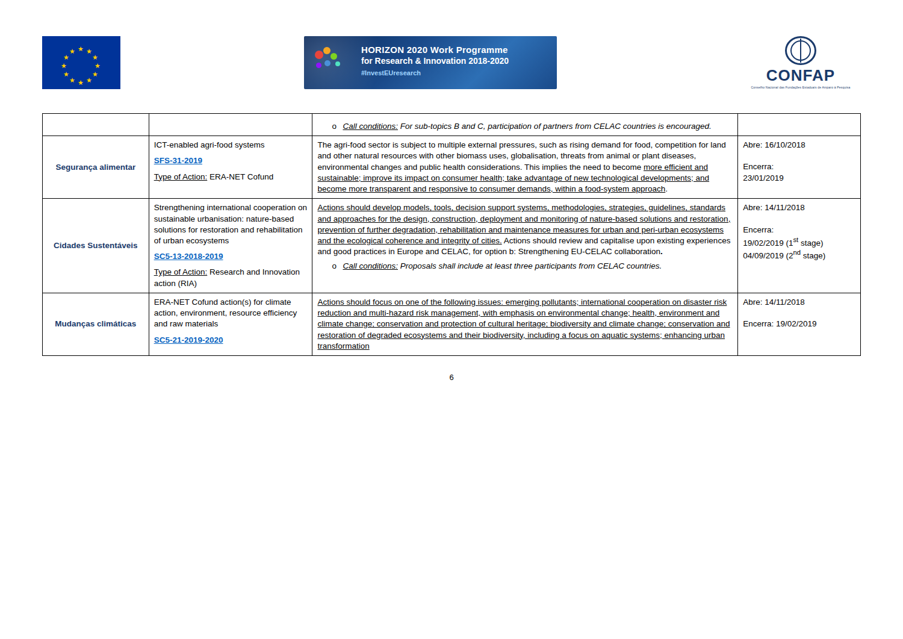★ ★ ★ ★ ★ ★ ★ ★ ★ ★ ★ ★
HORIZON 2020 Work Programme
for Research & Innovation 2018-2020
#InvestEUresearch
CONFAP
Conselho Nacional das Fundações Estaduais de Amparo à Pesquisa
| | | Call conditions: For sub-topics B and C, participation of partners from CELAC countries is encouraged. | |
| Segurança alimentar | ICT-enabled agri-food systems SFS-31-2019 Type of Action: ERA-NET Cofund | The agri-food sector is subject to multiple external pressures, such as rising demand for food, competition for land and other natural resources with other biomass uses, globalisation, threats from animal or plant diseases, environmental changes and public health considerations. This implies the need to become more efficient and sustainable; improve its impact on consumer health; take advantage of new technological developments; and become more transparent and responsive to consumer demands, within a food-system approach . | Abre: 16/10/2018 Encerra: 23/01/2019 |
| Cidades Sustentáveis | Strengthening international cooperation on sustainable urbanisation: nature-based solutions for restoration and rehabilitation of urban ecosystems SC5-13-2018-2019 Type of Action: Research and Innovation action (RIA) | Actions should develop models, tools, decision support systems, methodologies, strategies, guidelines, standards and approaches for the design, construction, deployment and monitoring of nature-based solutions and restoration, prevention of further degradation, rehabilitation and maintenance measures for urban and peri-urban ecosystems and the ecological coherence and integrity of cities. Actions should review and capitalise upon existing experiences and good practices in Europe and CELAC, for option b: Strengthening EU-CELAC collaboration . Call conditions: Proposals shall include at least three participants from CELAC countries. | Abre: 14/11/2018 Encerra: 19/02/2019 (1 st stage) 04/09/2019 (2 nd stage) |
| Mudanças climáticas | ERA-NET Cofund action(s) for climate action, environment, resource efficiency and raw materials SC5-21-2019-2020 | Actions should focus on one of the following issues: emerging pollutants; international cooperation on disaster risk reduction and multi-hazard risk management, with emphasis on environmental change; health, environment and climate change; conservation and protection of cultural heritage; biodiversity and climate change; conservation and restoration of degraded ecosystems and their biodiversity, including a focus on aquatic systems; enhancing urban transformation | Abre: 14/11/2018 Encerra: 19/02/2019 |
6